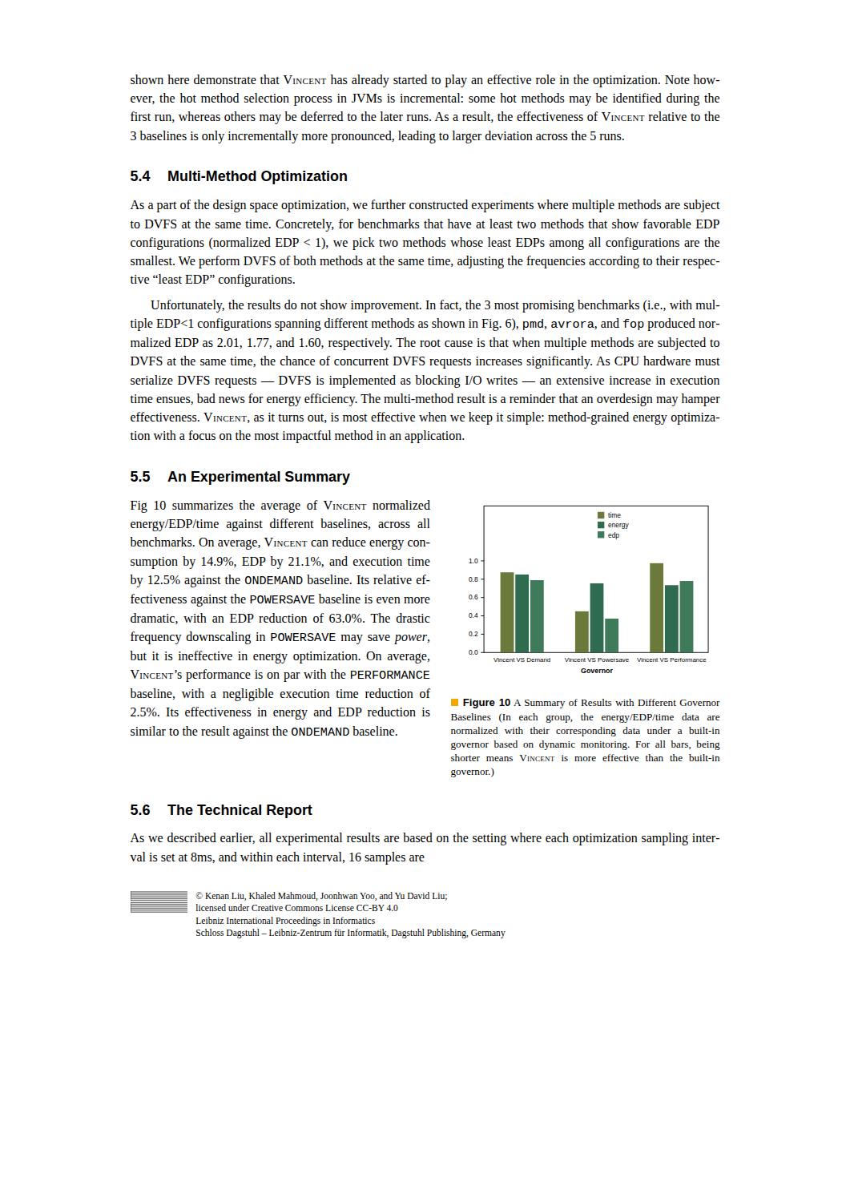shown here demonstrate that Vincent has already started to play an effective role in the optimization. Note however, the hot method selection process in JVMs is incremental: some hot methods may be identified during the first run, whereas others may be deferred to the later runs. As a result, the effectiveness of Vincent relative to the 3 baselines is only incrementally more pronounced, leading to larger deviation across the 5 runs.
5.4 Multi-Method Optimization
As a part of the design space optimization, we further constructed experiments where multiple methods are subject to DVFS at the same time. Concretely, for benchmarks that have at least two methods that show favorable EDP configurations (normalized EDP < 1), we pick two methods whose least EDPs among all configurations are the smallest. We perform DVFS of both methods at the same time, adjusting the frequencies according to their respective “least EDP” configurations.
Unfortunately, the results do not show improvement. In fact, the 3 most promising benchmarks (i.e., with multiple EDP<1 configurations spanning different methods as shown in Fig. 6), pmd, avrora, and fop produced normalized EDP as 2.01, 1.77, and 1.60, respectively. The root cause is that when multiple methods are subjected to DVFS at the same time, the chance of concurrent DVFS requests increases significantly. As CPU hardware must serialize DVFS requests — DVFS is implemented as blocking I/O writes — an extensive increase in execution time ensues, bad news for energy efficiency. The multi-method result is a reminder that an overdesign may hamper effectiveness. Vincent, as it turns out, is most effective when we keep it simple: method-grained energy optimization with a focus on the most impactful method in an application.
5.5 An Experimental Summary
Fig 10 summarizes the average of Vincent normalized energy/EDP/time against different baselines, across all benchmarks. On average, Vincent can reduce energy consumption by 14.9%, EDP by 21.1%, and execution time by 12.5% against the ONDEMAND baseline. Its relative effectiveness against the POWERSAVE baseline is even more dramatic, with an EDP reduction of 63.0%. The drastic frequency downscaling in POWERSAVE may save power, but it is ineffective in energy optimization. On average, Vincent’s performance is on par with the PERFORMANCE baseline, with a negligible execution time reduction of 2.5%. Its effectiveness in energy and EDP reduction is similar to the result against the ONDEMAND baseline.
0.0 0.2 0.4 0.6 0.8 1.0 time energy edp Vincent VS Demand Vincent VS Powersave Vincent VS Performance Governor
Figure 10 A Summary of Results with Different Governor Baselines (In each group, the energy/EDP/time data are normalized with their corresponding data under a built-in governor based on dynamic monitoring. For all bars, being shorter means Vincent is more effective than the built-in governor.)
5.6 The Technical Report
As we described earlier, all experimental results are based on the setting where each optimization sampling interval is set at 8ms, and within each interval, 16 samples are
© Kenan Liu, Khaled Mahmoud, Joonhwan Yoo, and Yu David Liu;
licensed under Creative Commons License CC-BY 4.0
Leibniz International Proceedings in Informatics
Schloss Dagstuhl – Leibniz-Zentrum für Informatik, Dagstuhl Publishing, Germany